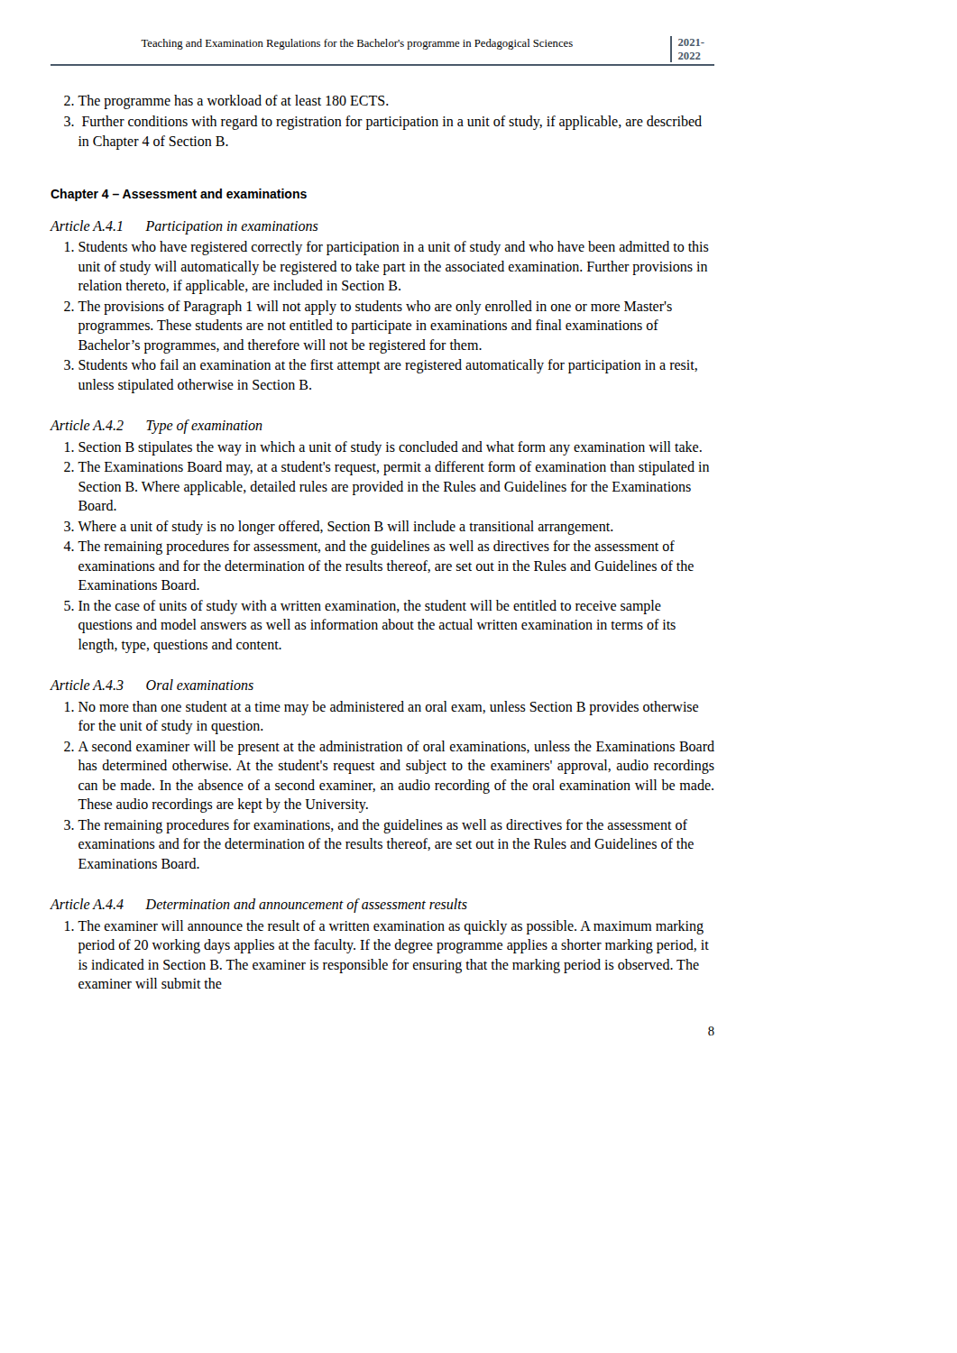Teaching and Examination Regulations for the Bachelor's programme in Pedagogical Sciences
2021-
2022
The programme has a workload of at least 180 ECTS.
Further conditions with regard to registration for participation in a unit of study, if applicable, are described in Chapter 4 of Section B.
Chapter 4 – Assessment and examinations
Article A.4.1 Participation in examinations
Students who have registered correctly for participation in a unit of study and who have been admitted to this unit of study will automatically be registered to take part in the associated examination. Further provisions in relation thereto, if applicable, are included in Section B.
The provisions of Paragraph 1 will not apply to students who are only enrolled in one or more Master's programmes. These students are not entitled to participate in examinations and final examinations of Bachelor’s programmes, and therefore will not be registered for them.
Students who fail an examination at the first attempt are registered automatically for participation in a resit, unless stipulated otherwise in Section B.
Article A.4.2 Type of examination
Section B stipulates the way in which a unit of study is concluded and what form any examination will take.
The Examinations Board may, at a student's request, permit a different form of examination than stipulated in Section B. Where applicable, detailed rules are provided in the Rules and Guidelines for the Examinations Board.
Where a unit of study is no longer offered, Section B will include a transitional arrangement.
The remaining procedures for assessment, and the guidelines as well as directives for the assessment of examinations and for the determination of the results thereof, are set out in the Rules and Guidelines of the Examinations Board.
In the case of units of study with a written examination, the student will be entitled to receive sample questions and model answers as well as information about the actual written examination in terms of its length, type, questions and content.
Article A.4.3 Oral examinations
No more than one student at a time may be administered an oral exam, unless Section B provides otherwise for the unit of study in question.
A second examiner will be present at the administration of oral examinations, unless the Examinations Board has determined otherwise. At the student's request and subject to the examiners' approval, audio recordings can be made. In the absence of a second examiner, an audio recording of the oral examination will be made. These audio recordings are kept by the University.
The remaining procedures for examinations, and the guidelines as well as directives for the assessment of examinations and for the determination of the results thereof, are set out in the Rules and Guidelines of the Examinations Board.
Article A.4.4 Determination and announcement of assessment results
The examiner will announce the result of a written examination as quickly as possible. A maximum marking period of 20 working days applies at the faculty. If the degree programme applies a shorter marking period, it is indicated in Section B. The examiner is responsible for ensuring that the marking period is observed. The examiner will submit the
8